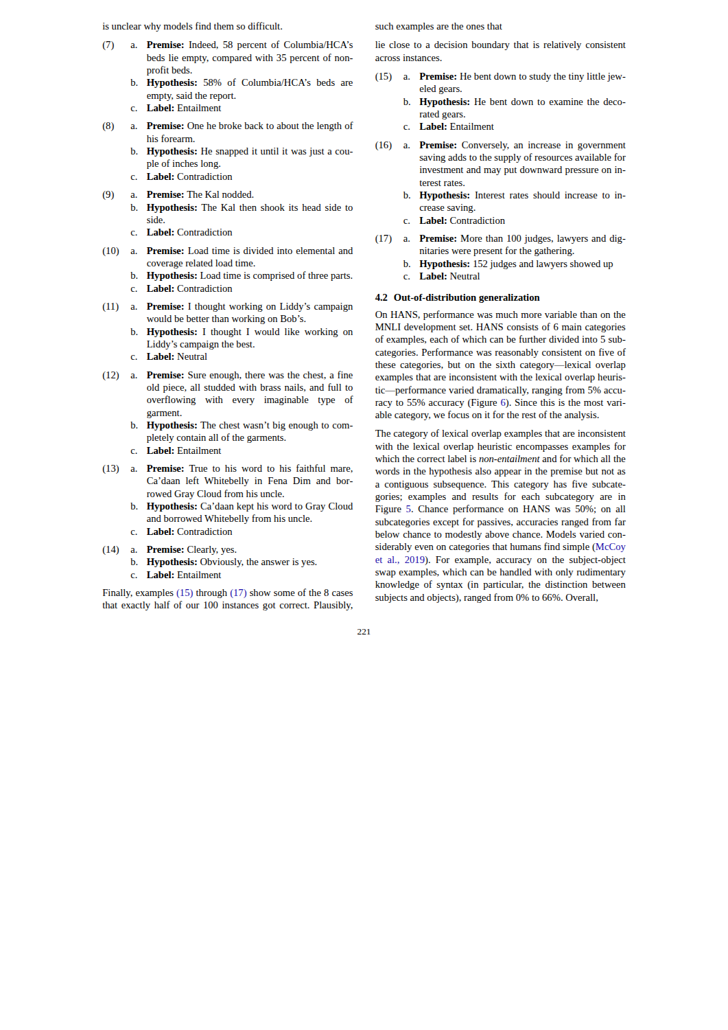is unclear why models find them so difficult.
(7) a. Premise: Indeed, 58 percent of Columbia/HCA’s beds lie empty, compared with 35 percent of nonprofit beds.
b. Hypothesis: 58% of Columbia/HCA’s beds are empty, said the report.
c. Label: Entailment
(8) a. Premise: One he broke back to about the length of his forearm.
b. Hypothesis: He snapped it until it was just a couple of inches long.
c. Label: Contradiction
(9) a. Premise: The Kal nodded.
b. Hypothesis: The Kal then shook its head side to side.
c. Label: Contradiction
(10) a. Premise: Load time is divided into elemental and coverage related load time.
b. Hypothesis: Load time is comprised of three parts.
c. Label: Contradiction
(11) a. Premise: I thought working on Liddy’s campaign would be better than working on Bob’s.
b. Hypothesis: I thought I would like working on Liddy’s campaign the best.
c. Label: Neutral
(12) a. Premise: Sure enough, there was the chest, a fine old piece, all studded with brass nails, and full to overflowing with every imaginable type of garment.
b. Hypothesis: The chest wasn’t big enough to completely contain all of the garments.
c. Label: Entailment
(13) a. Premise: True to his word to his faithful mare, Ca’daan left Whitebelly in Fena Dim and borrowed Gray Cloud from his uncle.
b. Hypothesis: Ca’daan kept his word to Gray Cloud and borrowed Whitebelly from his uncle.
c. Label: Contradiction
(14) a. Premise: Clearly, yes.
b. Hypothesis: Obviously, the answer is yes.
c. Label: Entailment
Finally, examples (15) through (17) show some of the 8 cases that exactly half of our 100 instances got correct. Plausibly, such examples are the ones that
lie close to a decision boundary that is relatively consistent across instances.
(15) a. Premise: He bent down to study the tiny little jeweled gears.
b. Hypothesis: He bent down to examine the decorated gears.
c. Label: Entailment
(16) a. Premise: Conversely, an increase in government saving adds to the supply of resources available for investment and may put downward pressure on interest rates.
b. Hypothesis: Interest rates should increase to increase saving.
c. Label: Contradiction
(17) a. Premise: More than 100 judges, lawyers and dignitaries were present for the gathering.
b. Hypothesis: 152 judges and lawyers showed up
c. Label: Neutral
4.2 Out-of-distribution generalization
On HANS, performance was much more variable than on the MNLI development set. HANS consists of 6 main categories of examples, each of which can be further divided into 5 subcategories. Performance was reasonably consistent on five of these categories, but on the sixth category—lexical overlap examples that are inconsistent with the lexical overlap heuristic—performance varied dramatically, ranging from 5% accuracy to 55% accuracy (Figure 6). Since this is the most variable category, we focus on it for the rest of the analysis.
The category of lexical overlap examples that are inconsistent with the lexical overlap heuristic encompasses examples for which the correct label is non-entailment and for which all the words in the hypothesis also appear in the premise but not as a contiguous subsequence. This category has five subcategories; examples and results for each subcategory are in Figure 5. Chance performance on HANS was 50%; on all subcategories except for passives, accuracies ranged from far below chance to modestly above chance. Models varied considerably even on categories that humans find simple (McCoy et al., 2019). For example, accuracy on the subject-object swap examples, which can be handled with only rudimentary knowledge of syntax (in particular, the distinction between subjects and objects), ranged from 0% to 66%. Overall,
221